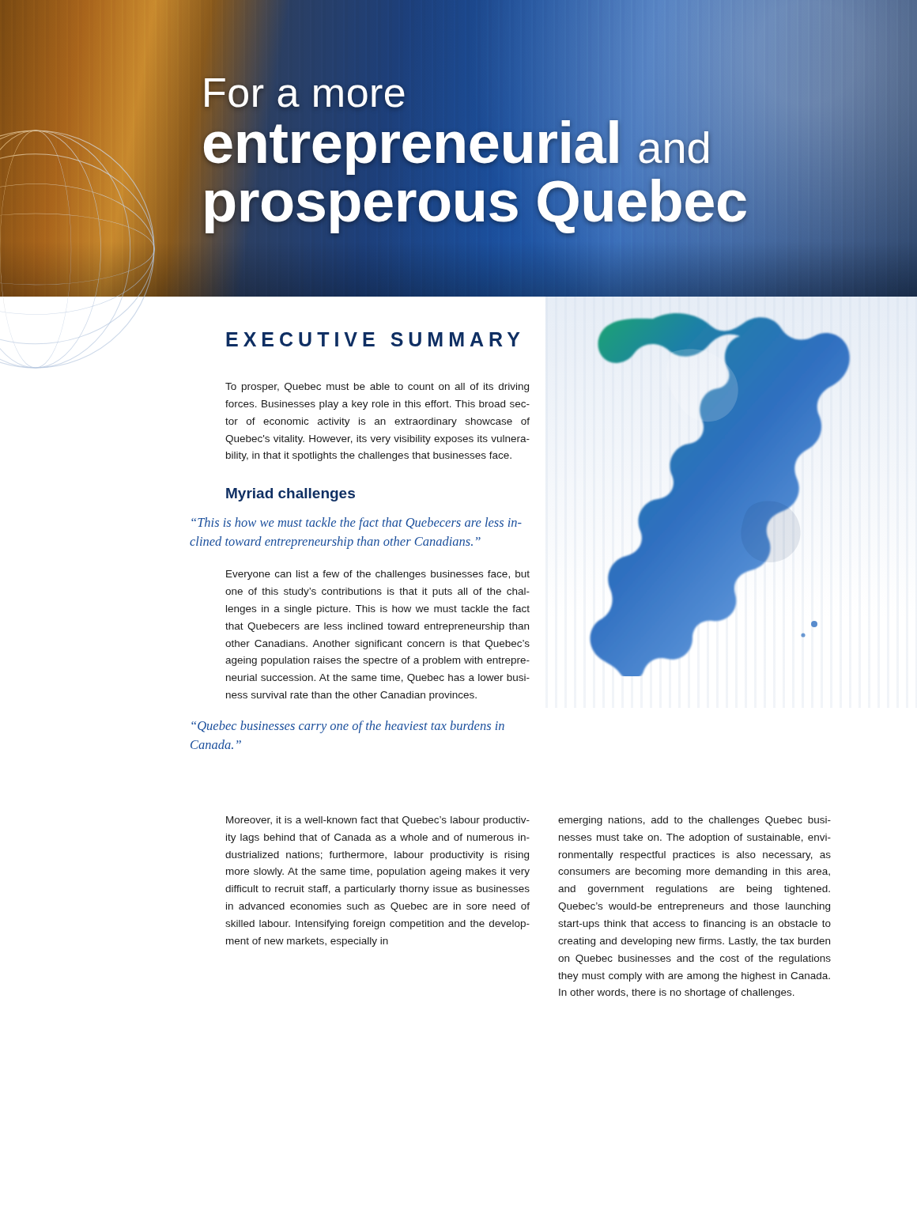For a more entrepreneurial and prosperous Quebec
EXECUTIVE SUMMARY
To prosper, Quebec must be able to count on all of its driving forces. Businesses play a key role in this effort. This broad sector of economic activity is an extraordinary showcase of Quebec's vitality. However, its very visibility exposes its vulnerability, in that it spotlights the challenges that businesses face.
Myriad challenges
“This is how we must tackle the fact that Quebecers are less inclined toward entrepreneurship than other Canadians.”
Everyone can list a few of the challenges businesses face, but one of this study’s contributions is that it puts all of the challenges in a single picture. This is how we must tackle the fact that Quebecers are less inclined toward entrepreneurship than other Canadians. Another significant concern is that Quebec’s ageing population raises the spectre of a problem with entrepreneurial succession. At the same time, Quebec has a lower business survival rate than the other Canadian provinces.
“Quebec businesses carry one of the heaviest tax burdens in Canada.”
Moreover, it is a well-known fact that Quebec’s labour productivity lags behind that of Canada as a whole and of numerous industrialized nations; furthermore, labour productivity is rising more slowly. At the same time, population ageing makes it very difficult to recruit staff, a particularly thorny issue as businesses in advanced economies such as Quebec are in sore need of skilled labour. Intensifying foreign competition and the development of new markets, especially in
emerging nations, add to the challenges Quebec businesses must take on. The adoption of sustainable, environmentally respectful practices is also necessary, as consumers are becoming more demanding in this area, and government regulations are being tightened. Quebec’s would-be entrepreneurs and those launching start-ups think that access to financing is an obstacle to creating and developing new firms. Lastly, the tax burden on Quebec businesses and the cost of the regulations they must comply with are among the highest in Canada. In other words, there is no shortage of challenges.